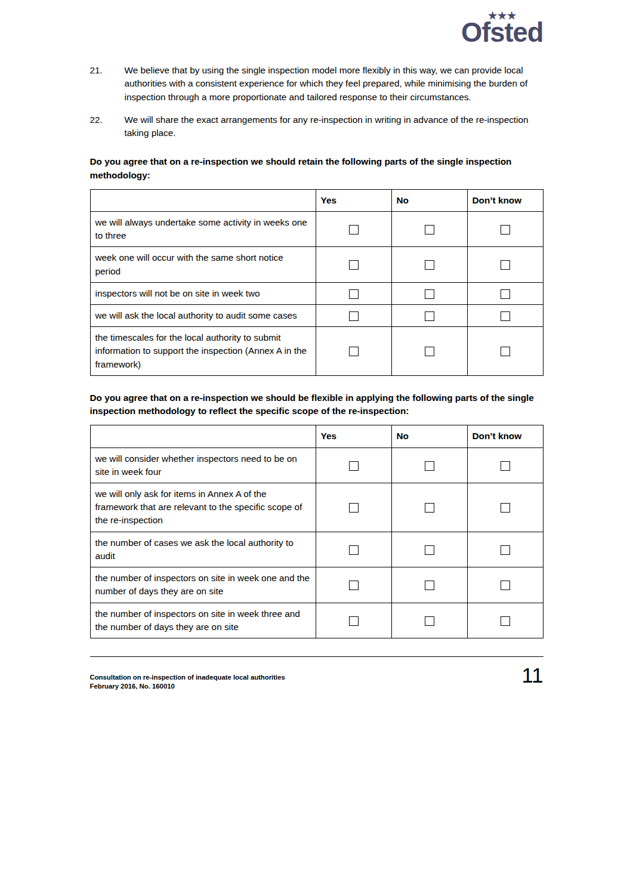★★★ Ofsted
21. We believe that by using the single inspection model more flexibly in this way, we can provide local authorities with a consistent experience for which they feel prepared, while minimising the burden of inspection through a more proportionate and tailored response to their circumstances.
22. We will share the exact arrangements for any re-inspection in writing in advance of the re-inspection taking place.
Do you agree that on a re-inspection we should retain the following parts of the single inspection methodology:
| | Yes | No | Don’t know |
| --- | --- | --- | --- |
| we will always undertake some activity in weeks one to three | | | |
| week one will occur with the same short notice period | | | |
| inspectors will not be on site in week two | | | |
| we will ask the local authority to audit some cases | | | |
| the timescales for the local authority to submit information to support the inspection (Annex A in the framework) | | | |
Do you agree that on a re-inspection we should be flexible in applying the following parts of the single inspection methodology to reflect the specific scope of the re-inspection:
| | Yes | No | Don’t know |
| --- | --- | --- | --- |
| we will consider whether inspectors need to be on site in week four | | | |
| we will only ask for items in Annex A of the framework that are relevant to the specific scope of the re-inspection | | | |
| the number of cases we ask the local authority to audit | | | |
| the number of inspectors on site in week one and the number of days they are on site | | | |
| the number of inspectors on site in week three and the number of days they are on site | | | |
Consultation on re-inspection of inadequate local authorities
February 2016, No. 160010
11